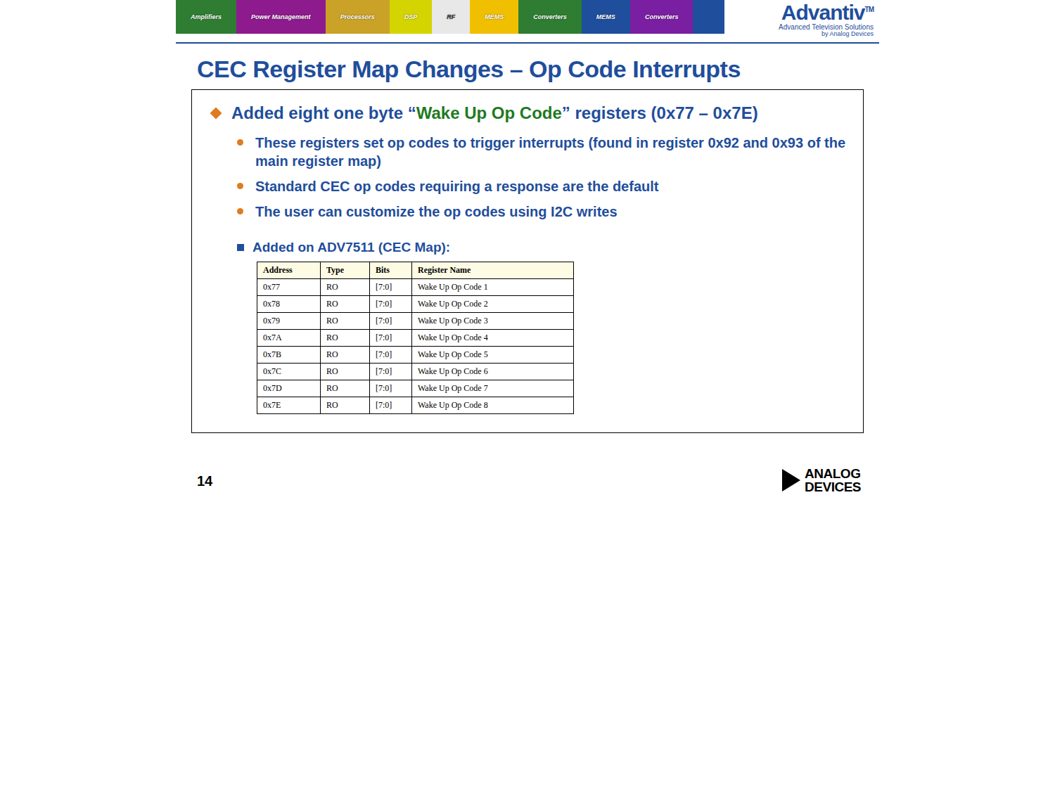Amplifiers Power Management Processors DSP RF MEMS Converters MEMS Converters
AdvantivTM
Advanced Television Solutions
by Analog Devices
CEC Register Map Changes – Op Code Interrupts
Added eight one byte “Wake Up Op Code” registers (0x77 – 0x7E)
These registers set op codes to trigger interrupts (found in register 0x92 and 0x93 of the main register map)
Standard CEC op codes requiring a response are the default
The user can customize the op codes using I2C writes
Added on ADV7511 (CEC Map):
| Address | Type | Bits | Register Name |
| --- | --- | --- | --- |
| 0x77 | RO | [7:0] | Wake Up Op Code 1 |
| 0x78 | RO | [7:0] | Wake Up Op Code 2 |
| 0x79 | RO | [7:0] | Wake Up Op Code 3 |
| 0x7A | RO | [7:0] | Wake Up Op Code 4 |
| 0x7B | RO | [7:0] | Wake Up Op Code 5 |
| 0x7C | RO | [7:0] | Wake Up Op Code 6 |
| 0x7D | RO | [7:0] | Wake Up Op Code 7 |
| 0x7E | RO | [7:0] | Wake Up Op Code 8 |
14
ANALOG
DEVICES